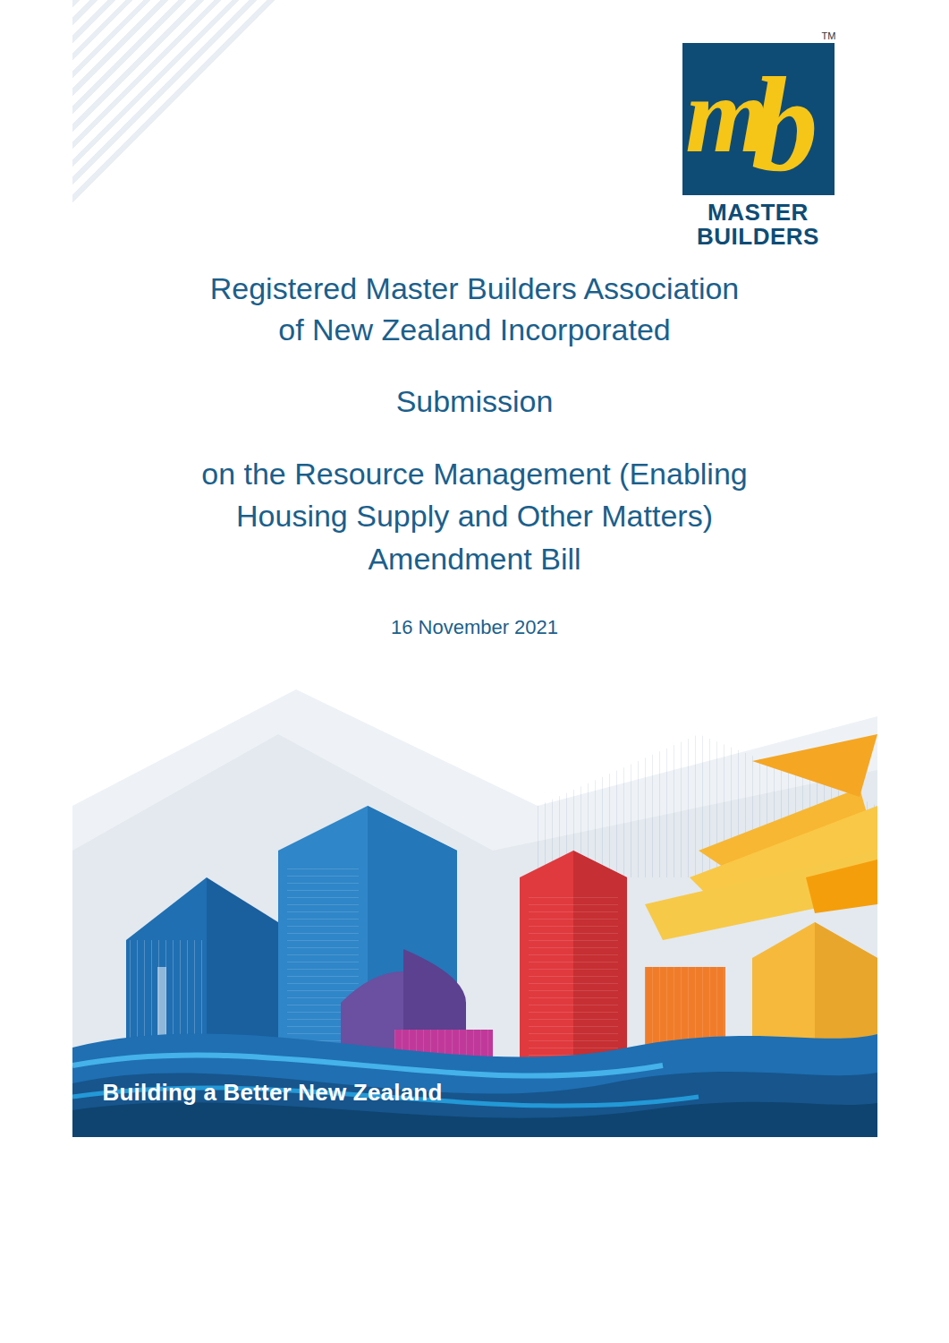TM mb
Master Builders
Registered Master Builders Association
of New Zealand Incorporated
Submission
on the Resource Management (Enabling Housing Supply and Other Matters) Amendment Bill
16 November 2021
Building a Better New Zealand